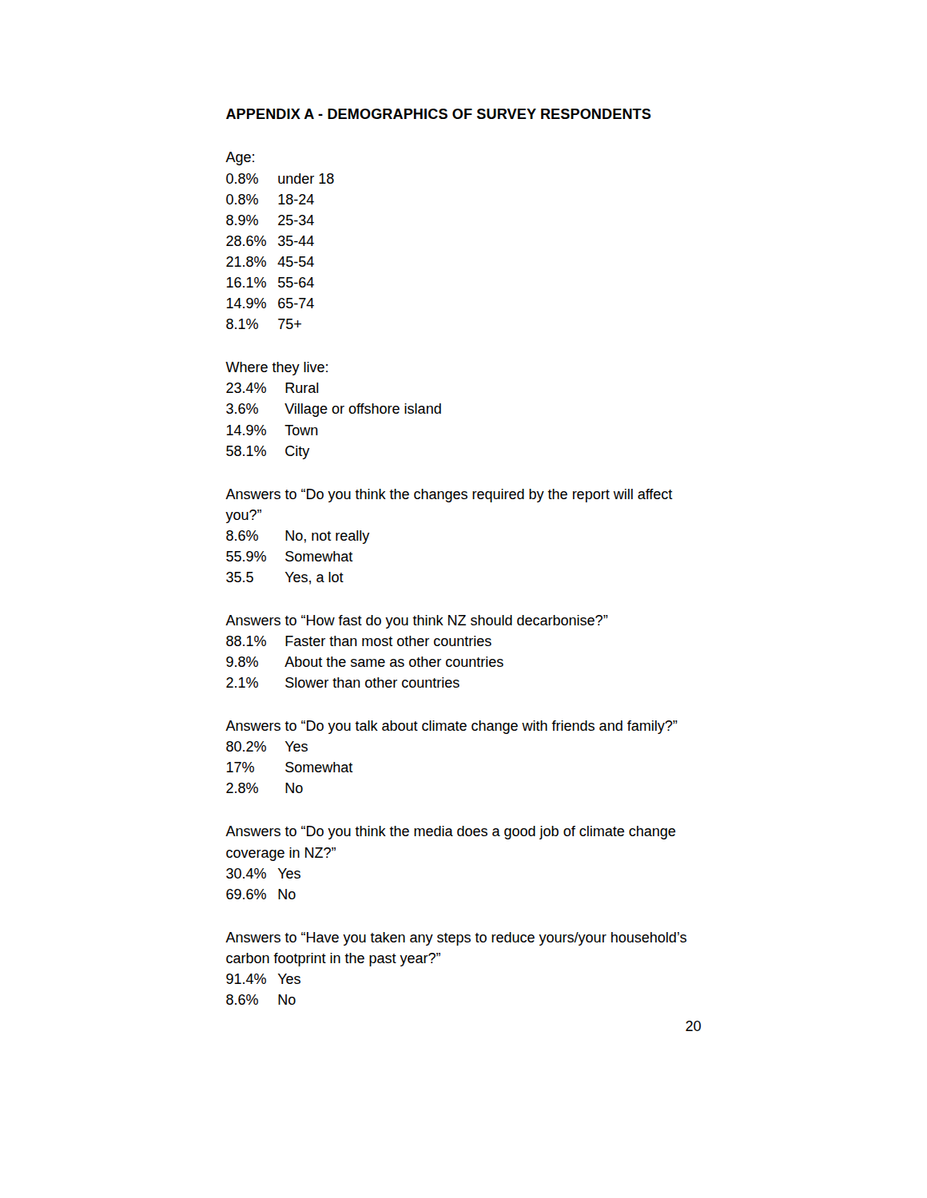APPENDIX A - DEMOGRAPHICS OF SURVEY RESPONDENTS
Age:
0.8% under 18
0.8% 18-24
8.9% 25-34
28.6% 35-44
21.8% 45-54
16.1% 55-64
14.9% 65-74
8.1% 75+
Where they live:
23.4% Rural
3.6% Village or offshore island
14.9% Town
58.1% City
Answers to “Do you think the changes required by the report will affect you?”
8.6% No, not really
55.9% Somewhat
35.5 Yes, a lot
Answers to “How fast do you think NZ should decarbonise?”
88.1% Faster than most other countries
9.8% About the same as other countries
2.1% Slower than other countries
Answers to “Do you talk about climate change with friends and family?”
80.2% Yes
17% Somewhat
2.8% No
Answers to “Do you think the media does a good job of climate change coverage in NZ?”
30.4% Yes
69.6% No
Answers to “Have you taken any steps to reduce yours/your household’s carbon footprint in the past year?”
91.4% Yes
8.6% No
20